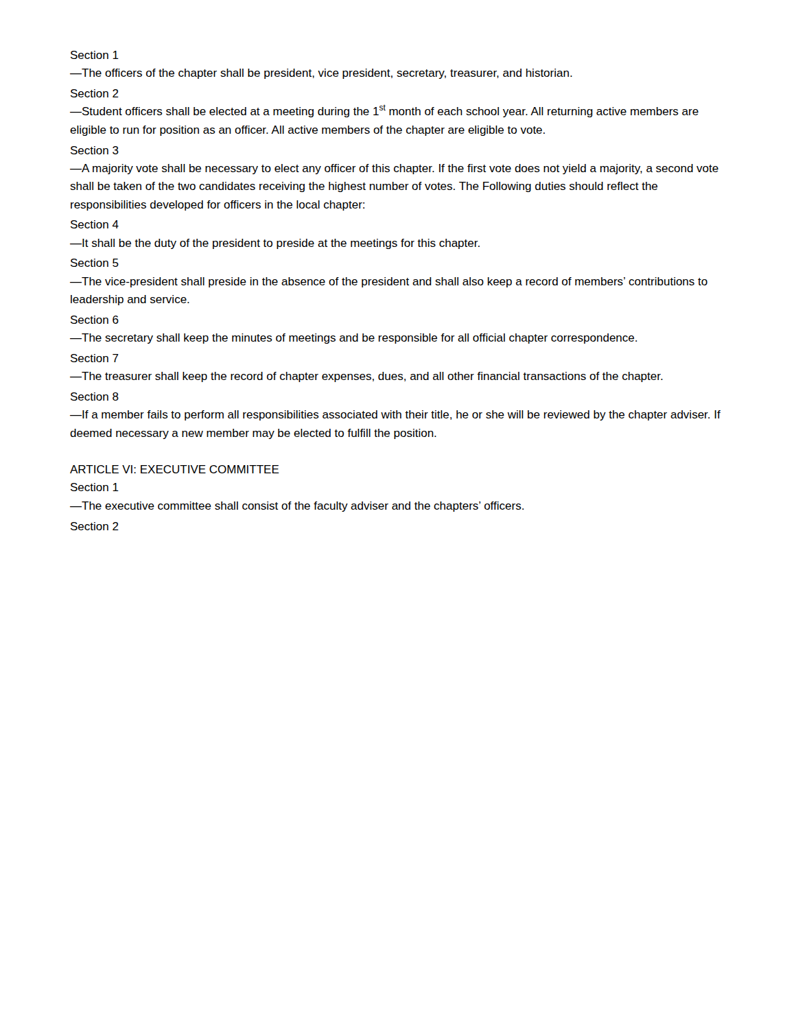Section 1
—The officers of the chapter shall be president, vice president, secretary, treasurer, and historian.
Section 2
—Student officers shall be elected at a meeting during the 1st month of each school year. All returning active members are eligible to run for position as an officer. All active members of the chapter are eligible to vote.
Section 3
—A majority vote shall be necessary to elect any officer of this chapter. If the first vote does not yield a majority, a second vote shall be taken of the two candidates receiving the highest number of votes. The Following duties should reflect the responsibilities developed for officers in the local chapter:
Section 4
—It shall be the duty of the president to preside at the meetings for this chapter.
Section 5
—The vice-president shall preside in the absence of the president and shall also keep a record of members’ contributions to leadership and service.
Section 6
—The secretary shall keep the minutes of meetings and be responsible for all official chapter correspondence.
Section 7
—The treasurer shall keep the record of chapter expenses, dues, and all other financial transactions of the chapter.
Section 8
—If a member fails to perform all responsibilities associated with their title, he or she will be reviewed by the chapter adviser. If deemed necessary a new member may be elected to fulfill the position.
ARTICLE VI: EXECUTIVE COMMITTEE
Section 1
—The executive committee shall consist of the faculty adviser and the chapters’ officers.
Section 2